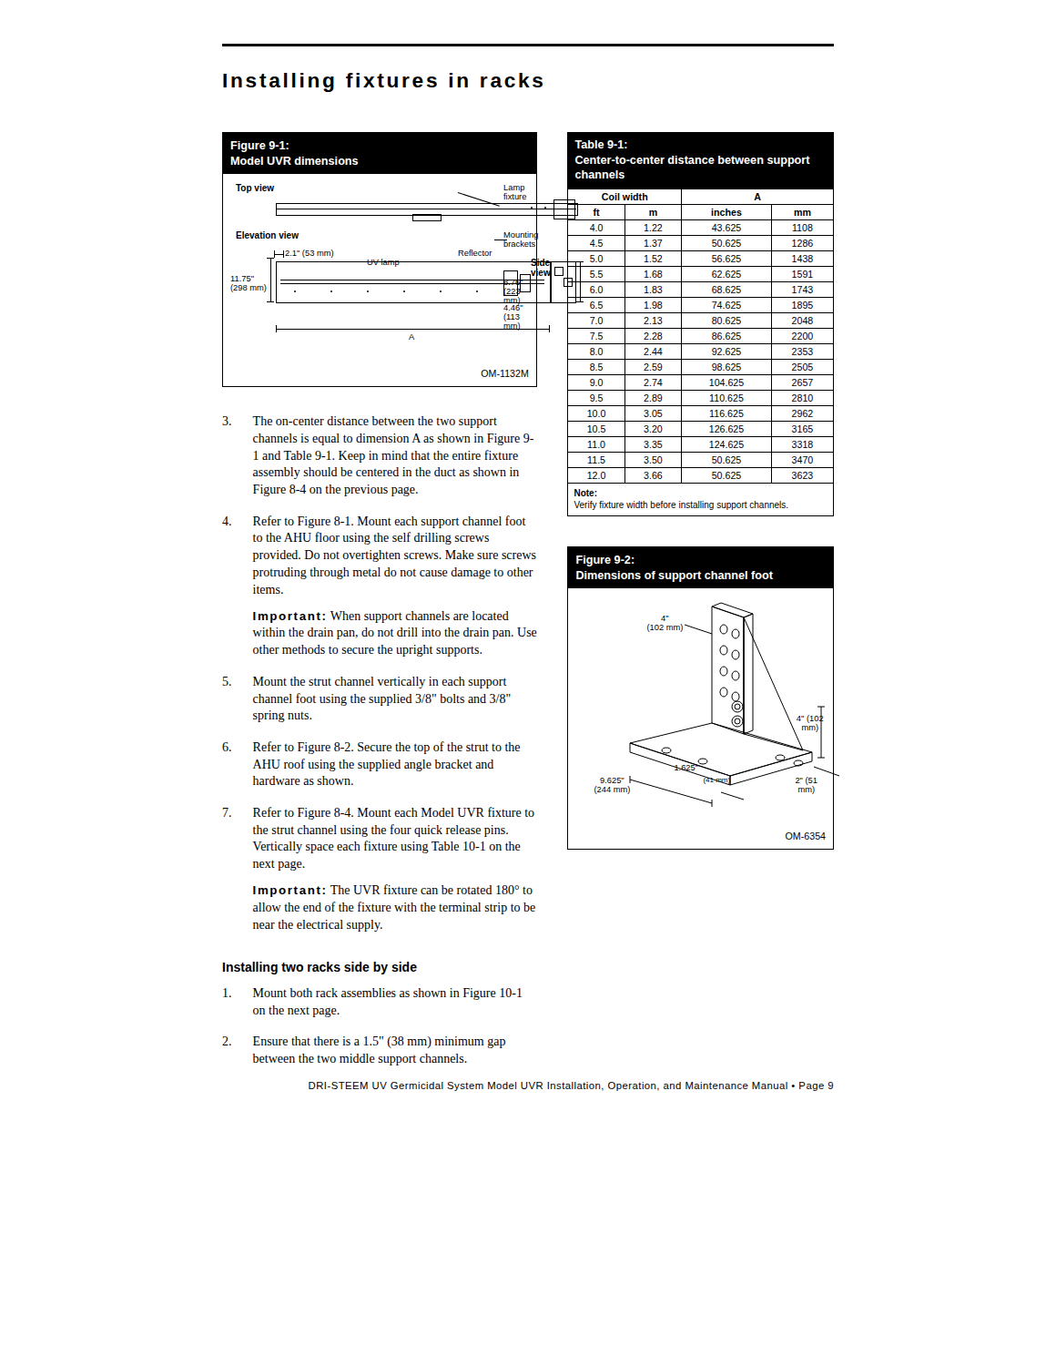Installing fixtures in racks
Figure 9-1:
Model UVR dimensions
Top view Lamp fixture
Elevation view Mounting
brackets
2.1" (53 mm) UV lamp Reflector Side view
11.75"
(298 mm)
8.76"
(223 mm) 4.46"
(113 mm)
A
OM-1132M
The on-center distance between the two support channels is equal to dimension A as shown in Figure 9-1 and Table 9-1. Keep in mind that the entire fixture assembly should be centered in the duct as shown in Figure 8-4 on the previous page.
Refer to Figure 8-1. Mount each support channel foot to the AHU floor using the self drilling screws provided. Do not overtighten screws. Make sure screws protruding through metal do not cause damage to other items.
Important: When support channels are located within the drain pan, do not drill into the drain pan. Use other methods to secure the upright supports.
Mount the strut channel vertically in each support channel foot using the supplied 3/8" bolts and 3/8" spring nuts.
Refer to Figure 8-2. Secure the top of the strut to the AHU roof using the supplied angle bracket and hardware as shown.
Refer to Figure 8-4. Mount each Model UVR fixture to the strut channel using the four quick release pins. Vertically space each fixture using Table 10-1 on the next page.
Important: The UVR fixture can be rotated 180° to allow the end of the fixture with the terminal strip to be near the electrical supply.
Installing two racks side by side
Mount both rack assemblies as shown in Figure 10-1 on the next page.
Ensure that there is a 1.5" (38 mm) minimum gap between the two middle support channels.
Table 9-1: Center-to-center distance between support channels
| Coil width | A |
| --- | --- |
| ft | m | inches | mm |
| 4.0 | 1.22 | 43.625 | 1108 |
| 4.5 | 1.37 | 50.625 | 1286 |
| 5.0 | 1.52 | 56.625 | 1438 |
| 5.5 | 1.68 | 62.625 | 1591 |
| 6.0 | 1.83 | 68.625 | 1743 |
| 6.5 | 1.98 | 74.625 | 1895 |
| 7.0 | 2.13 | 80.625 | 2048 |
| 7.5 | 2.28 | 86.625 | 2200 |
| 8.0 | 2.44 | 92.625 | 2353 |
| 8.5 | 2.59 | 98.625 | 2505 |
| 9.0 | 2.74 | 104.625 | 2657 |
| 9.5 | 2.89 | 110.625 | 2810 |
| 10.0 | 3.05 | 116.625 | 2962 |
| 10.5 | 3.20 | 126.625 | 3165 |
| 11.0 | 3.35 | 124.625 | 3318 |
| 11.5 | 3.50 | 50.625 | 3470 |
| 12.0 | 3.66 | 50.625 | 3623 |
Note:
Verify fixture width before installing support channels.
Figure 9-2:
Dimensions of support channel foot
4"
(102 mm) 9.625"
(244 mm) 1.625" (41 mm) 4" (102 mm) 2" (51 mm)
OM-6354
DRI-STEEM UV Germicidal System Model UVR Installation, Operation, and Maintenance Manual • Page 9